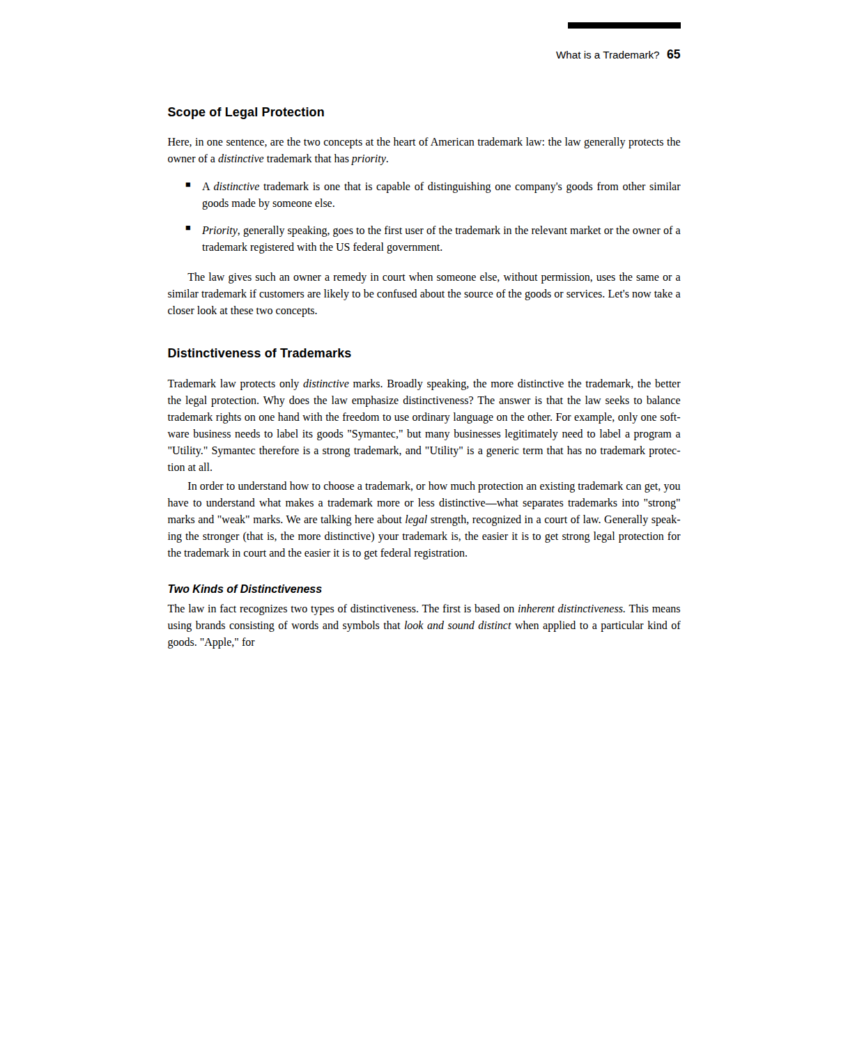What is a Trademark?65
Scope of Legal Protection
Here, in one sentence, are the two concepts at the heart of American trademark law: the law generally protects the owner of a distinctive trademark that has priority.
A distinctive trademark is one that is capable of distinguishing one company's goods from other similar goods made by someone else.
Priority, generally speaking, goes to the first user of the trademark in the relevant market or the owner of a trademark registered with the US federal government.
The law gives such an owner a remedy in court when someone else, without permission, uses the same or a similar trademark if customers are likely to be confused about the source of the goods or services. Let's now take a closer look at these two concepts.
Distinctiveness of Trademarks
Trademark law protects only distinctive marks. Broadly speaking, the more distinctive the trademark, the better the legal protection. Why does the law emphasize distinctiveness? The answer is that the law seeks to balance trademark rights on one hand with the freedom to use ordinary language on the other. For example, only one software business needs to label its goods "Symantec," but many businesses legitimately need to label a program a "Utility." Symantec therefore is a strong trademark, and "Utility" is a generic term that has no trademark protection at all.
In order to understand how to choose a trademark, or how much protection an existing trademark can get, you have to understand what makes a trademark more or less distinctive—what separates trademarks into "strong" marks and "weak" marks. We are talking here about legal strength, recognized in a court of law. Generally speaking the stronger (that is, the more distinctive) your trademark is, the easier it is to get strong legal protection for the trademark in court and the easier it is to get federal registration.
Two Kinds of Distinctiveness
The law in fact recognizes two types of distinctiveness. The first is based on inherent distinctiveness. This means using brands consisting of words and symbols that look and sound distinct when applied to a particular kind of goods. "Apple," for